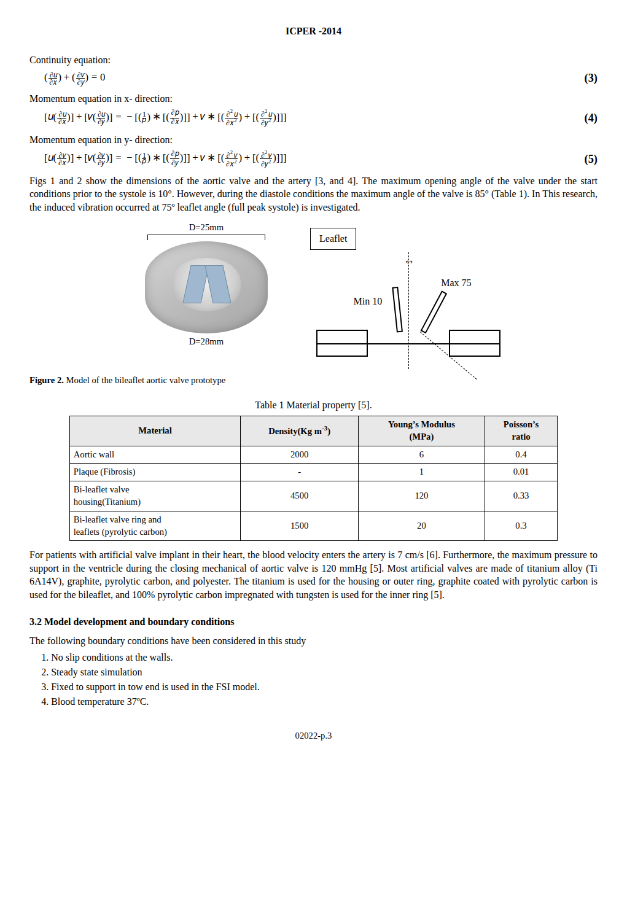ICPER -2014
Continuity equation:
( ∂u∂x ) + ( ∂v∂y ) = 0
(3)
Momentum equation in x- direction:
[u(∂u∂x)] + [v(∂u∂y)] = − [(1ρ)∗[(∂p∂x)]] + ν∗ [(∂2u∂x2) + [(∂2u∂y2)]]]
(4)
Momentum equation in y- direction:
[u(∂v∂x)] + [v(∂v∂y)] = − [(1ρ)∗[(∂p∂y)]] + ν∗ [(∂2v∂x2) + [(∂2v∂y2)]]]
(5)
Figs 1 and 2 show the dimensions of the aortic valve and the artery [3, and 4]. The maximum opening angle of the valve under the start conditions prior to the systole is 10°. However, during the diastole conditions the maximum angle of the valve is 85° (Table 1). In This research, the induced vibration occurred at 75º leaflet angle (full peak systole) is investigated.
D=25mm
D=28mm
Leaflet
↔
Min 10
Max 75
Figure 2. Model of the bileaflet aortic valve prototype
Table 1 Material property [5].
| Material | Density(Kg m -3 ) | Young’s Modulus (MPa) | Poisson’s ratio |
| --- | --- | --- | --- |
| Aortic wall | 2000 | 6 | 0.4 |
| Plaque (Fibrosis) | - | 1 | 0.01 |
| Bi-leaflet valve housing(Titanium) | 4500 | 120 | 0.33 |
| Bi-leaflet valve ring and leaflets (pyrolytic carbon) | 1500 | 20 | 0.3 |
For patients with artificial valve implant in their heart, the blood velocity enters the artery is 7 cm/s [6]. Furthermore, the maximum pressure to support in the ventricle during the closing mechanical of aortic valve is 120 mmHg [5]. Most artificial valves are made of titanium alloy (Ti 6A14V), graphite, pyrolytic carbon, and polyester. The titanium is used for the housing or outer ring, graphite coated with pyrolytic carbon is used for the bileaflet, and 100% pyrolytic carbon impregnated with tungsten is used for the inner ring [5].
3.2 Model development and boundary conditions
The following boundary conditions have been considered in this study
No slip conditions at the walls.
Steady state simulation
Fixed to support in tow end is used in the FSI model.
Blood temperature 37ºC.
02022-p.3